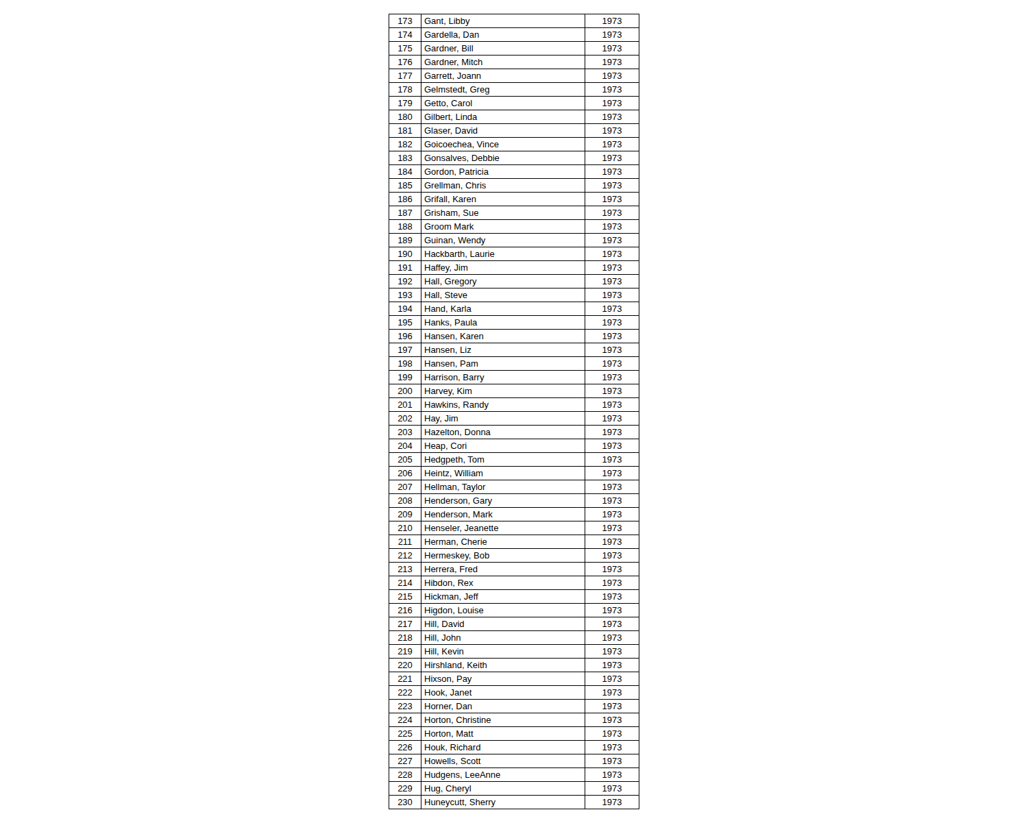| 173 | Gant, Libby | 1973 |
| 174 | Gardella, Dan | 1973 |
| 175 | Gardner, Bill | 1973 |
| 176 | Gardner, Mitch | 1973 |
| 177 | Garrett, Joann | 1973 |
| 178 | Gelmstedt, Greg | 1973 |
| 179 | Getto, Carol | 1973 |
| 180 | Gilbert, Linda | 1973 |
| 181 | Glaser, David | 1973 |
| 182 | Goicoechea, Vince | 1973 |
| 183 | Gonsalves, Debbie | 1973 |
| 184 | Gordon, Patricia | 1973 |
| 185 | Grellman, Chris | 1973 |
| 186 | Grifall, Karen | 1973 |
| 187 | Grisham, Sue | 1973 |
| 188 | Groom Mark | 1973 |
| 189 | Guinan, Wendy | 1973 |
| 190 | Hackbarth, Laurie | 1973 |
| 191 | Haffey, Jim | 1973 |
| 192 | Hall, Gregory | 1973 |
| 193 | Hall, Steve | 1973 |
| 194 | Hand, Karla | 1973 |
| 195 | Hanks, Paula | 1973 |
| 196 | Hansen, Karen | 1973 |
| 197 | Hansen, Liz | 1973 |
| 198 | Hansen, Pam | 1973 |
| 199 | Harrison, Barry | 1973 |
| 200 | Harvey, Kim | 1973 |
| 201 | Hawkins, Randy | 1973 |
| 202 | Hay, Jim | 1973 |
| 203 | Hazelton, Donna | 1973 |
| 204 | Heap, Cori | 1973 |
| 205 | Hedgpeth, Tom | 1973 |
| 206 | Heintz, William | 1973 |
| 207 | Hellman, Taylor | 1973 |
| 208 | Henderson, Gary | 1973 |
| 209 | Henderson, Mark | 1973 |
| 210 | Henseler, Jeanette | 1973 |
| 211 | Herman, Cherie | 1973 |
| 212 | Hermeskey, Bob | 1973 |
| 213 | Herrera, Fred | 1973 |
| 214 | Hibdon, Rex | 1973 |
| 215 | Hickman, Jeff | 1973 |
| 216 | Higdon, Louise | 1973 |
| 217 | Hill, David | 1973 |
| 218 | Hill, John | 1973 |
| 219 | Hill, Kevin | 1973 |
| 220 | Hirshland, Keith | 1973 |
| 221 | Hixson, Pay | 1973 |
| 222 | Hook, Janet | 1973 |
| 223 | Horner, Dan | 1973 |
| 224 | Horton, Christine | 1973 |
| 225 | Horton, Matt | 1973 |
| 226 | Houk, Richard | 1973 |
| 227 | Howells, Scott | 1973 |
| 228 | Hudgens, LeeAnne | 1973 |
| 229 | Hug, Cheryl | 1973 |
| 230 | Huneycutt, Sherry | 1973 |